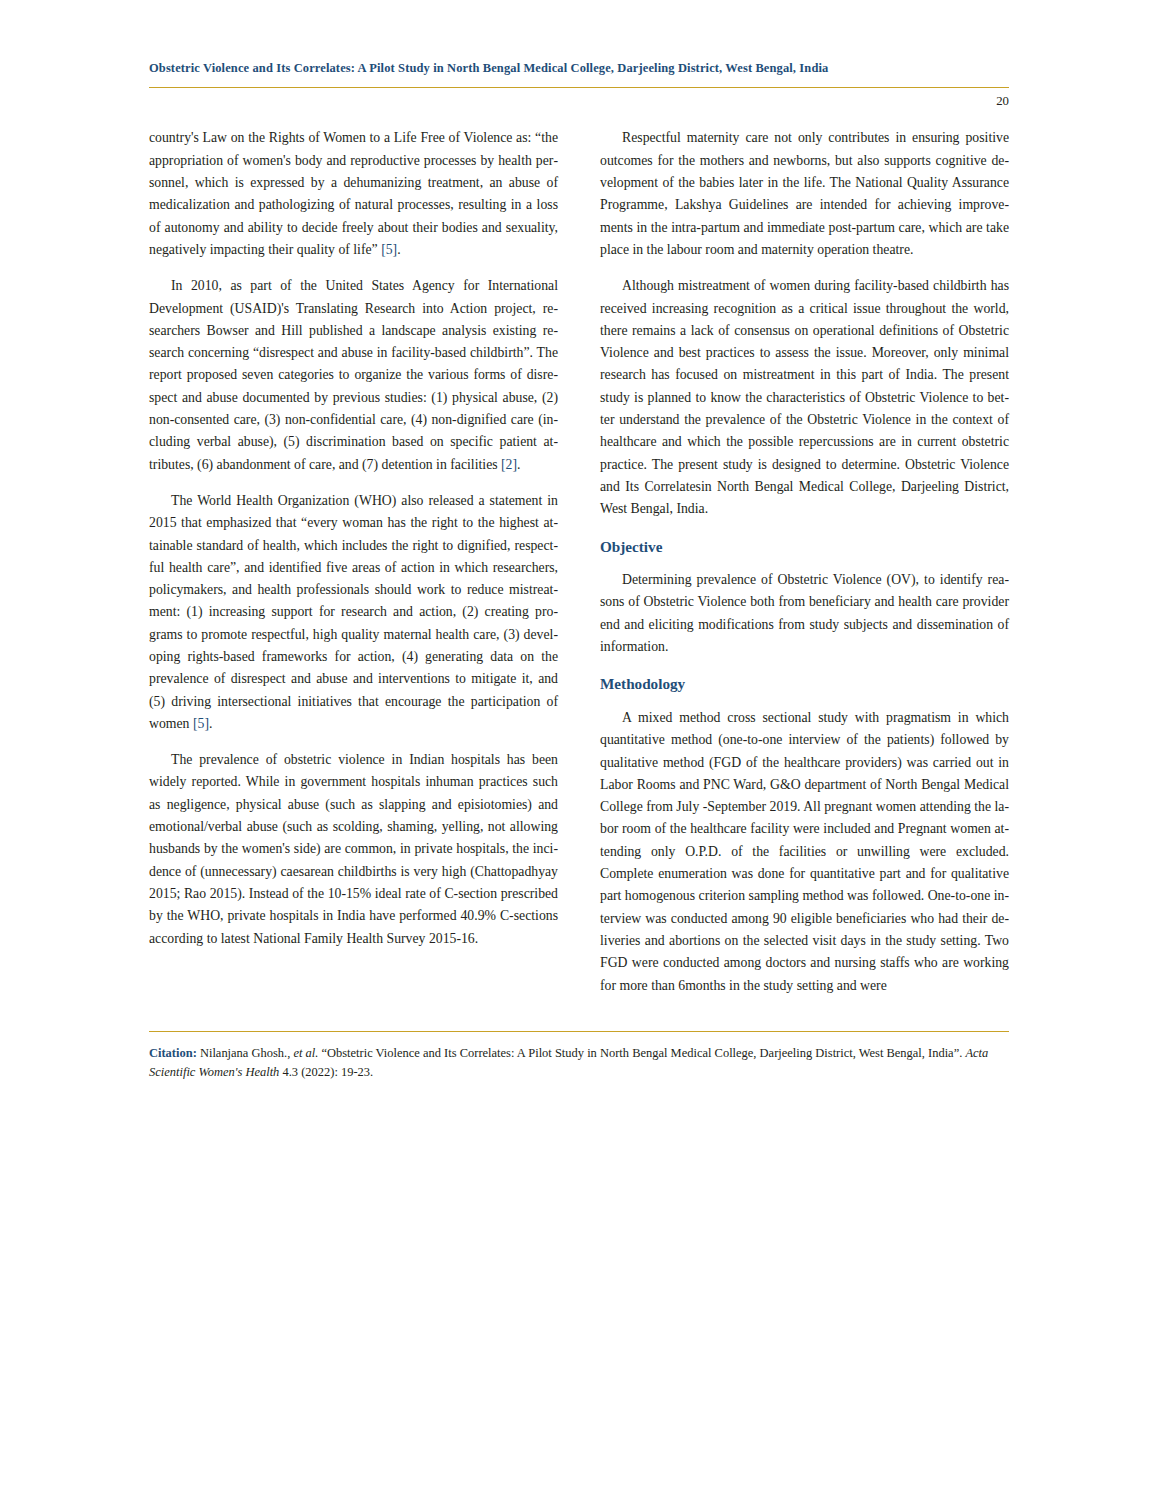Obstetric Violence and Its Correlates: A Pilot Study in North Bengal Medical College, Darjeeling District, West Bengal, India
20
country's Law on the Rights of Women to a Life Free of Violence as: “the appropriation of women's body and reproductive processes by health personnel, which is expressed by a dehumanizing treatment, an abuse of medicalization and pathologizing of natural processes, resulting in a loss of autonomy and ability to decide freely about their bodies and sexuality, negatively impacting their quality of life” [5].
In 2010, as part of the United States Agency for International Development (USAID)'s Translating Research into Action project, researchers Bowser and Hill published a landscape analysis existing research concerning “disrespect and abuse in facility-based childbirth”. The report proposed seven categories to organize the various forms of disrespect and abuse documented by previous studies: (1) physical abuse, (2) non-consented care, (3) non-confidential care, (4) non-dignified care (including verbal abuse), (5) discrimination based on specific patient attributes, (6) abandonment of care, and (7) detention in facilities [2].
The World Health Organization (WHO) also released a statement in 2015 that emphasized that “every woman has the right to the highest attainable standard of health, which includes the right to dignified, respectful health care”, and identified five areas of action in which researchers, policymakers, and health professionals should work to reduce mistreatment: (1) increasing support for research and action, (2) creating programs to promote respectful, high quality maternal health care, (3) developing rights-based frameworks for action, (4) generating data on the prevalence of disrespect and abuse and interventions to mitigate it, and (5) driving intersectional initiatives that encourage the participation of women [5].
The prevalence of obstetric violence in Indian hospitals has been widely reported. While in government hospitals inhuman practices such as negligence, physical abuse (such as slapping and episiotomies) and emotional/verbal abuse (such as scolding, shaming, yelling, not allowing husbands by the women's side) are common, in private hospitals, the incidence of (unnecessary) caesarean childbirths is very high (Chattopadhyay 2015; Rao 2015). Instead of the 10-15% ideal rate of C-section prescribed by the WHO, private hospitals in India have performed 40.9% C-sections according to latest National Family Health Survey 2015-16.
Respectful maternity care not only contributes in ensuring positive outcomes for the mothers and newborns, but also supports cognitive development of the babies later in the life. The National Quality Assurance Programme, Lakshya Guidelines are intended for achieving improvements in the intra-partum and immediate post-partum care, which are take place in the labour room and maternity operation theatre.
Although mistreatment of women during facility-based childbirth has received increasing recognition as a critical issue throughout the world, there remains a lack of consensus on operational definitions of Obstetric Violence and best practices to assess the issue. Moreover, only minimal research has focused on mistreatment in this part of India. The present study is planned to know the characteristics of Obstetric Violence to better understand the prevalence of the Obstetric Violence in the context of healthcare and which the possible repercussions are in current obstetric practice. The present study is designed to determine. Obstetric Violence and Its Correlatesin North Bengal Medical College, Darjeeling District, West Bengal, India.
Objective
Determining prevalence of Obstetric Violence (OV), to identify reasons of Obstetric Violence both from beneficiary and health care provider end and eliciting modifications from study subjects and dissemination of information.
Methodology
A mixed method cross sectional study with pragmatism in which quantitative method (one-to-one interview of the patients) followed by qualitative method (FGD of the healthcare providers) was carried out in Labor Rooms and PNC Ward, G&O department of North Bengal Medical College from July -September 2019. All pregnant women attending the labor room of the healthcare facility were included and Pregnant women attending only O.P.D. of the facilities or unwilling were excluded. Complete enumeration was done for quantitative part and for qualitative part homogenous criterion sampling method was followed. One-to-one interview was conducted among 90 eligible beneficiaries who had their deliveries and abortions on the selected visit days in the study setting. Two FGD were conducted among doctors and nursing staffs who are working for more than 6months in the study setting and were
Citation: Nilanjana Ghosh., et al. “Obstetric Violence and Its Correlates: A Pilot Study in North Bengal Medical College, Darjeeling District, West Bengal, India”. Acta Scientific Women's Health 4.3 (2022): 19-23.